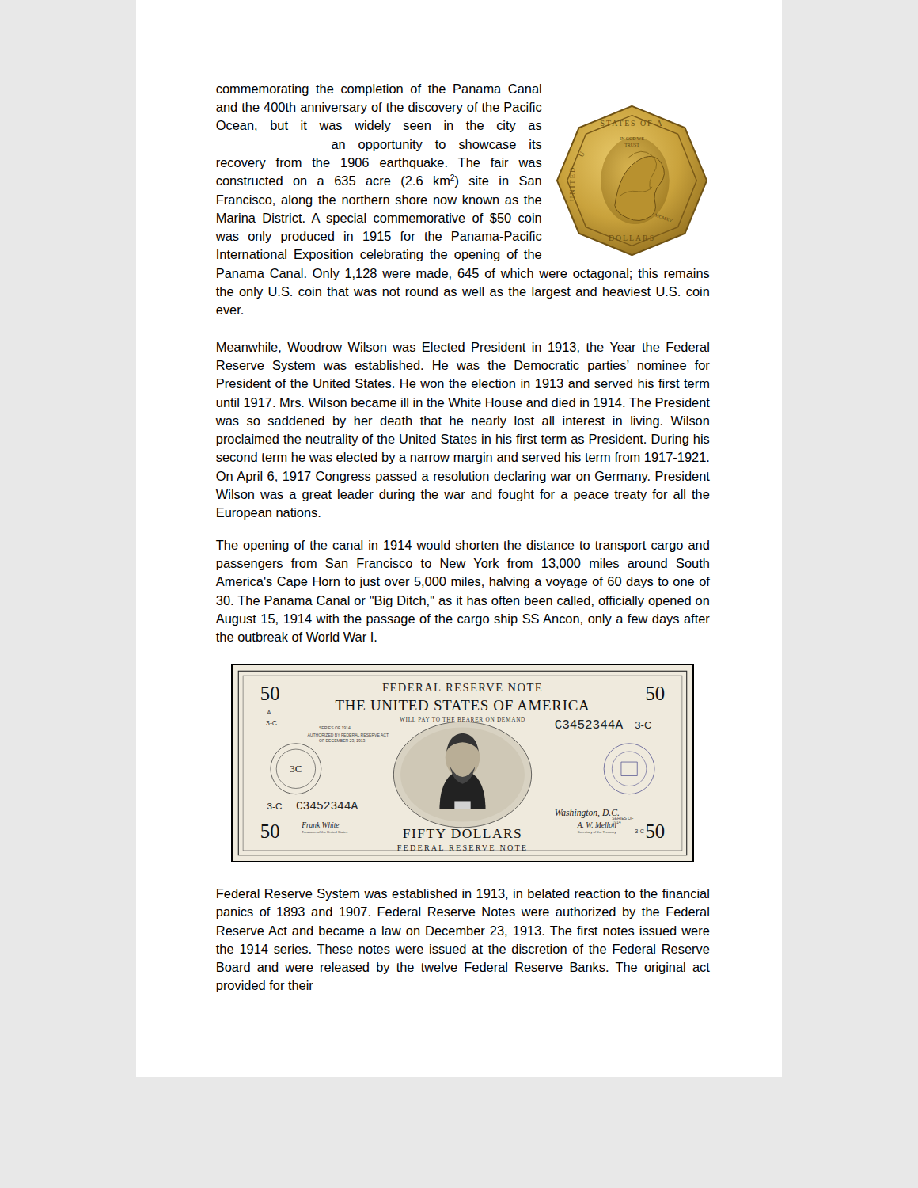commemorating the completion of the Panama Canal and the 400th anniversary of the discovery of the Pacific Ocean, but it was widely seen in the city as an opportunity to showcase its recovery from the 1906 earthquake. The fair was constructed on a 635 acre (2.6 km2) site in San Francisco, along the northern shore now known as the Marina District. A special commemorative of $50 coin was only produced in 1915 for the Panama-Pacific International Exposition celebrating the opening of the Panama Canal. Only 1,128 were made, 645 of which were octagonal; this remains the only U.S. coin that was not round as well as the largest and heaviest U.S. coin ever.
Meanwhile, Woodrow Wilson was Elected President in 1913, the Year the Federal Reserve System was established. He was the Democratic parties’ nominee for President of the United States. He won the election in 1913 and served his first term until 1917. Mrs. Wilson became ill in the White House and died in 1914. The President was so saddened by her death that he nearly lost all interest in living. Wilson proclaimed the neutrality of the United States in his first term as President. During his second term he was elected by a narrow margin and served his term from 1917-1921. On April 6, 1917 Congress passed a resolution declaring war on Germany. President Wilson was a great leader during the war and fought for a peace treaty for all the European nations.
The opening of the canal in 1914 would shorten the distance to transport cargo and passengers from San Francisco to New York from 13,000 miles around South America's Cape Horn to just over 5,000 miles, halving a voyage of 60 days to one of 30. The Panama Canal or "Big Ditch," as it has often been called, officially opened on August 15, 1914 with the passage of the cargo ship SS Ancon, only a few days after the outbreak of World War I.
Federal Reserve System was established in 1913, in belated reaction to the financial panics of 1893 and 1907. Federal Reserve Notes were authorized by the Federal Reserve Act and became a law on December 23, 1913. The first notes issued were the 1914 series. These notes were issued at the discretion of the Federal Reserve Board and were released by the twelve Federal Reserve Banks. The original act provided for their